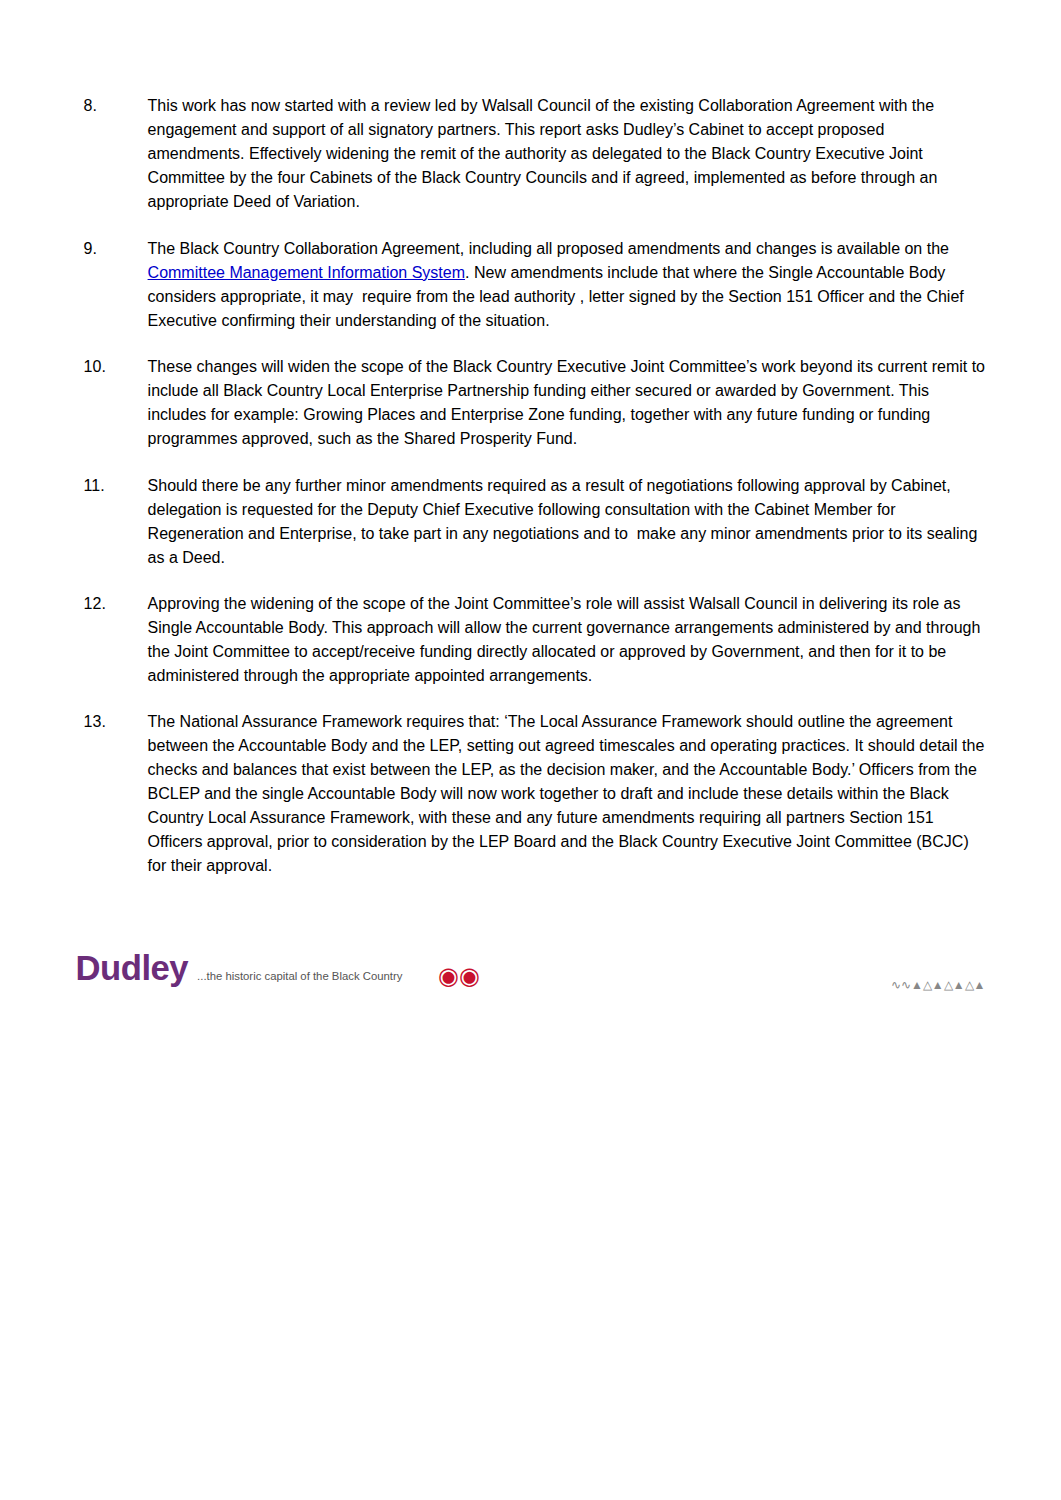This work has now started with a review led by Walsall Council of the existing Collaboration Agreement with the engagement and support of all signatory partners. This report asks Dudley’s Cabinet to accept proposed amendments. Effectively widening the remit of the authority as delegated to the Black Country Executive Joint Committee by the four Cabinets of the Black Country Councils and if agreed, implemented as before through an appropriate Deed of Variation.
The Black Country Collaboration Agreement, including all proposed amendments and changes is available on the Committee Management Information System. New amendments include that where the Single Accountable Body considers appropriate, it may require from the lead authority , letter signed by the Section 151 Officer and the Chief Executive confirming their understanding of the situation.
These changes will widen the scope of the Black Country Executive Joint Committee’s work beyond its current remit to include all Black Country Local Enterprise Partnership funding either secured or awarded by Government. This includes for example: Growing Places and Enterprise Zone funding, together with any future funding or funding programmes approved, such as the Shared Prosperity Fund.
Should there be any further minor amendments required as a result of negotiations following approval by Cabinet, delegation is requested for the Deputy Chief Executive following consultation with the Cabinet Member for Regeneration and Enterprise, to take part in any negotiations and to make any minor amendments prior to its sealing as a Deed.
Approving the widening of the scope of the Joint Committee’s role will assist Walsall Council in delivering its role as Single Accountable Body. This approach will allow the current governance arrangements administered by and through the Joint Committee to accept/receive funding directly allocated or approved by Government, and then for it to be administered through the appropriate appointed arrangements.
The National Assurance Framework requires that: ‘The Local Assurance Framework should outline the agreement between the Accountable Body and the LEP, setting out agreed timescales and operating practices. It should detail the checks and balances that exist between the LEP, as the decision maker, and the Accountable Body.’ Officers from the BCLEP and the single Accountable Body will now work together to draft and include these details within the Black Country Local Assurance Framework, with these and any future amendments requiring all partners Section 151 Officers approval, prior to consideration by the LEP Board and the Black Country Executive Joint Committee (BCJC) for their approval.
Dudley ...the historic capital of the Black Country
◉◉
∿∿▲△▲△▲△▲